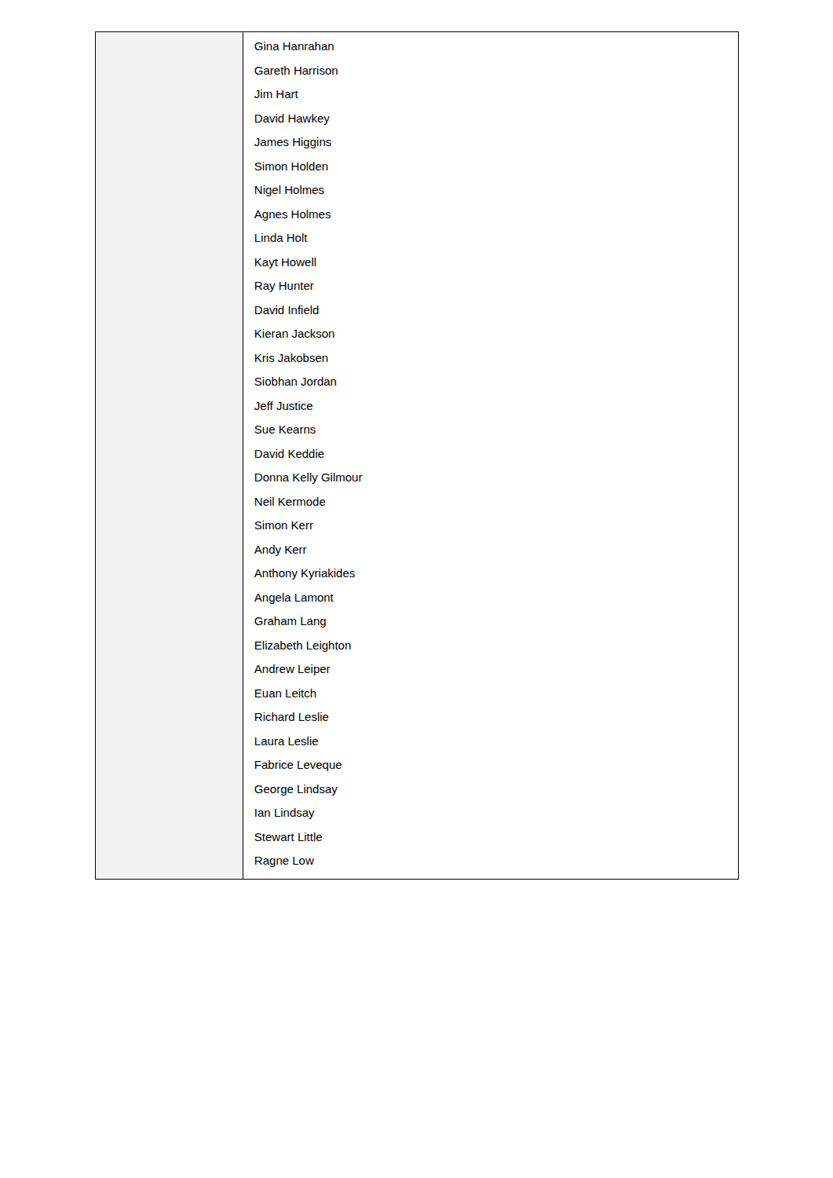| | Gina Hanrahan Gareth Harrison Jim Hart David Hawkey James Higgins Simon Holden Nigel Holmes Agnes Holmes Linda Holt Kayt Howell Ray Hunter David Infield Kieran Jackson Kris Jakobsen Siobhan Jordan Jeff Justice Sue Kearns David Keddie Donna Kelly Gilmour Neil Kermode Simon Kerr Andy Kerr Anthony Kyriakides Angela Lamont Graham Lang Elizabeth Leighton Andrew Leiper Euan Leitch Richard Leslie Laura Leslie Fabrice Leveque George Lindsay Ian Lindsay Stewart Little Ragne Low |